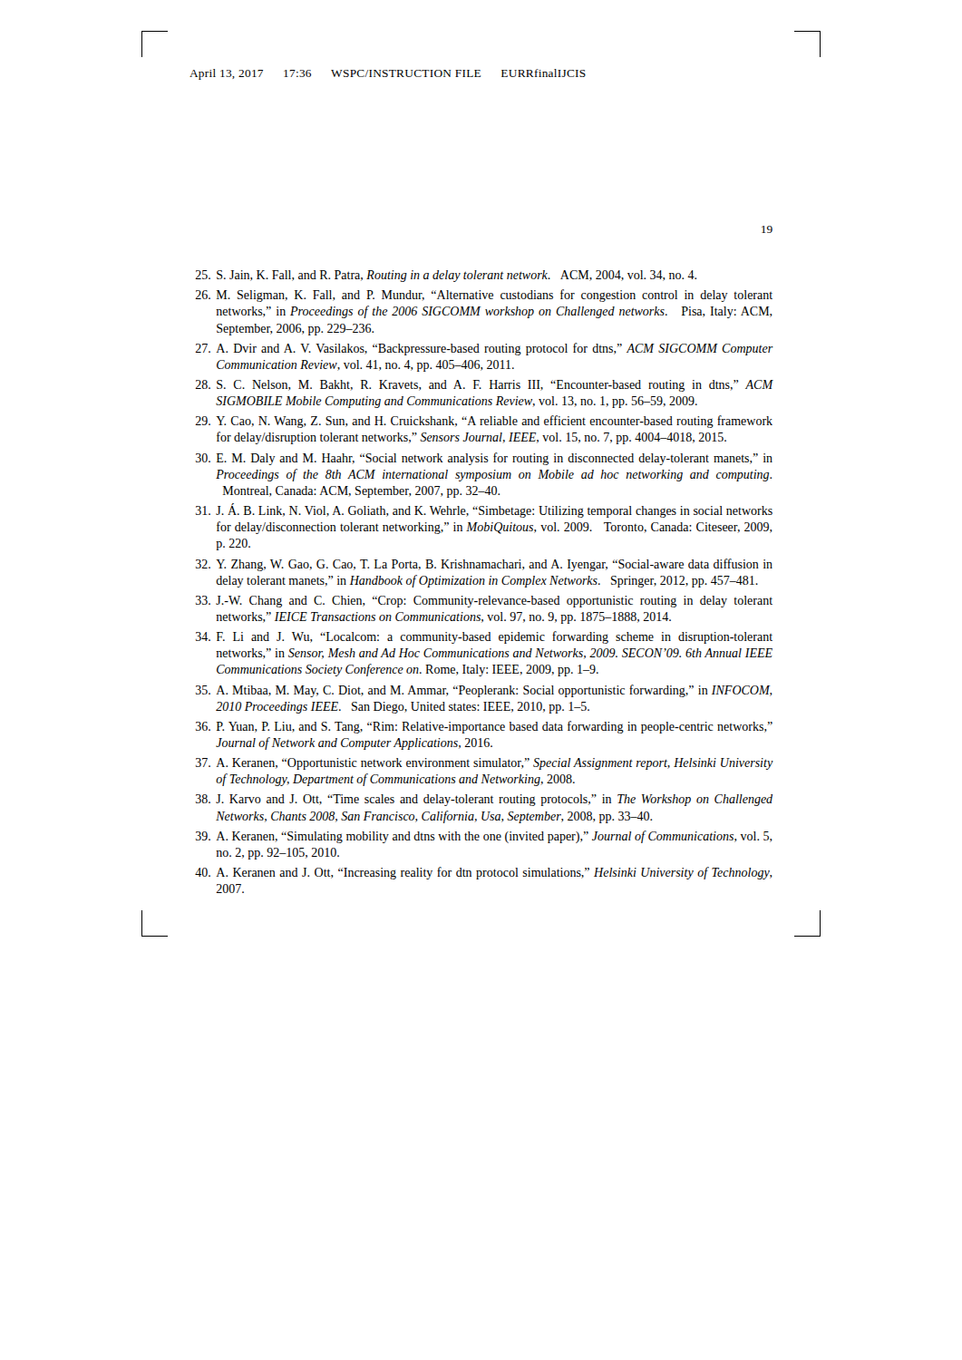April 13, 2017 17:36 WSPC/INSTRUCTION FILE EURRfinalIJCIS
19
S. Jain, K. Fall, and R. Patra, Routing in a delay tolerant network. ACM, 2004, vol. 34, no. 4.
M. Seligman, K. Fall, and P. Mundur, “Alternative custodians for congestion control in delay tolerant networks,” in Proceedings of the 2006 SIGCOMM workshop on Challenged networks. Pisa, Italy: ACM, September, 2006, pp. 229–236.
A. Dvir and A. V. Vasilakos, “Backpressure-based routing protocol for dtns,” ACM SIGCOMM Computer Communication Review, vol. 41, no. 4, pp. 405–406, 2011.
S. C. Nelson, M. Bakht, R. Kravets, and A. F. Harris III, “Encounter-based routing in dtns,” ACM SIGMOBILE Mobile Computing and Communications Review, vol. 13, no. 1, pp. 56–59, 2009.
Y. Cao, N. Wang, Z. Sun, and H. Cruickshank, “A reliable and efficient encounter-based routing framework for delay/disruption tolerant networks,” Sensors Journal, IEEE, vol. 15, no. 7, pp. 4004–4018, 2015.
E. M. Daly and M. Haahr, “Social network analysis for routing in disconnected delay-tolerant manets,” in Proceedings of the 8th ACM international symposium on Mobile ad hoc networking and computing. Montreal, Canada: ACM, September, 2007, pp. 32–40.
J. Á. B. Link, N. Viol, A. Goliath, and K. Wehrle, “Simbetage: Utilizing temporal changes in social networks for delay/disconnection tolerant networking,” in MobiQuitous, vol. 2009. Toronto, Canada: Citeseer, 2009, p. 220.
Y. Zhang, W. Gao, G. Cao, T. La Porta, B. Krishnamachari, and A. Iyengar, “Social-aware data diffusion in delay tolerant manets,” in Handbook of Optimization in Complex Networks. Springer, 2012, pp. 457–481.
J.-W. Chang and C. Chien, “Crop: Community-relevance-based opportunistic routing in delay tolerant networks,” IEICE Transactions on Communications, vol. 97, no. 9, pp. 1875–1888, 2014.
F. Li and J. Wu, “Localcom: a community-based epidemic forwarding scheme in disruption-tolerant networks,” in Sensor, Mesh and Ad Hoc Communications and Networks, 2009. SECON’09. 6th Annual IEEE Communications Society Conference on. Rome, Italy: IEEE, 2009, pp. 1–9.
A. Mtibaa, M. May, C. Diot, and M. Ammar, “Peoplerank: Social opportunistic forwarding,” in INFOCOM, 2010 Proceedings IEEE. San Diego, United states: IEEE, 2010, pp. 1–5.
P. Yuan, P. Liu, and S. Tang, “Rim: Relative-importance based data forwarding in people-centric networks,” Journal of Network and Computer Applications, 2016.
A. Keranen, “Opportunistic network environment simulator,” Special Assignment report, Helsinki University of Technology, Department of Communications and Networking, 2008.
J. Karvo and J. Ott, “Time scales and delay-tolerant routing protocols,” in The Workshop on Challenged Networks, Chants 2008, San Francisco, California, Usa, September, 2008, pp. 33–40.
A. Keranen, “Simulating mobility and dtns with the one (invited paper),” Journal of Communications, vol. 5, no. 2, pp. 92–105, 2010.
A. Keranen and J. Ott, “Increasing reality for dtn protocol simulations,” Helsinki University of Technology, 2007.